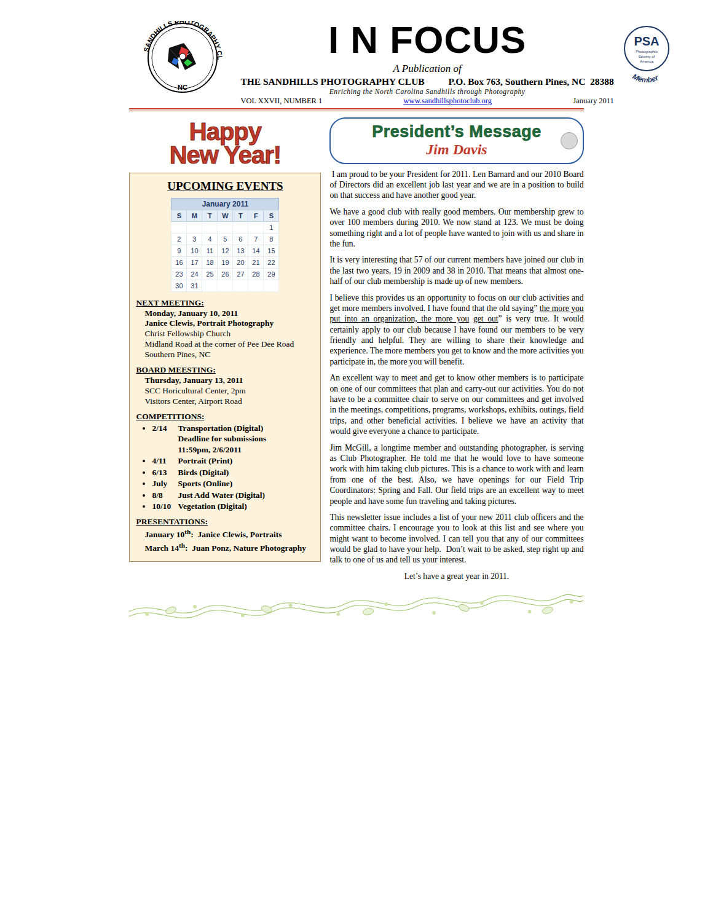SANDHILLS PHOTOGRAPHY CLUB NC
I N FOCUS
A Publication of
THE SANDHILLS PHOTOGRAPHY CLUB P.O. Box 763, Southern Pines, NC 28388
Enriching the North Carolina Sandhills through Photography
VOL XXVII, NUMBER 1 www.sandhillsphotoclub.org January 2011
PSA Photographic Society of America Member
Happy New Year!
UPCOMING EVENTS
January 2011
| S | M | T | W | T | F | S |
| --- | --- | --- | --- | --- | --- | --- |
| | | | | | | 1 |
| 2 | 3 | 4 | 5 | 6 | 7 | 8 |
| 9 | 10 | 11 | 12 | 13 | 14 | 15 |
| 16 | 17 | 18 | 19 | 20 | 21 | 22 |
| 23 | 24 | 25 | 26 | 27 | 28 | 29 |
| 30 | 31 | | | | | |
NEXT MEETING:
Monday, January 10, 2011
Janice Clewis, Portrait Photography
Christ Fellowship Church
Midland Road at the corner of Pee Dee Road
Southern Pines, NC
BOARD MEESTING:
Thursday, January 13, 2011
SCC Horicultural Center, 2pm
Visitors Center, Airport Road
COMPETITIONS:
2/14 Transportation (Digital) Deadline for submissions
11:59pm, 2/6/2011
4/11 Portrait (Print)
6/13 Birds (Digital)
July Sports (Online)
8/8 Just Add Water (Digital)
10/10 Vegetation (Digital)
PRESENTATIONS:
January 10th: Janice Clewis, Portraits
March 14th: Juan Ponz, Nature Photography
President’s Message
Jim Davis
I am proud to be your President for 2011. Len Barnard and our 2010 Board of Directors did an excellent job last year and we are in a position to build on that success and have another good year.
We have a good club with really good members. Our membership grew to over 100 members during 2010. We now stand at 123. We must be doing something right and a lot of people have wanted to join with us and share in the fun.
It is very interesting that 57 of our current members have joined our club in the last two years, 19 in 2009 and 38 in 2010. That means that almost one-half of our club membership is made up of new members.
I believe this provides us an opportunity to focus on our club activities and get more members involved. I have found that the old saying” the more you put into an organization, the more you get out” is very true. It would certainly apply to our club because I have found our members to be very friendly and helpful. They are willing to share their knowledge and experience. The more members you get to know and the more activities you participate in, the more you will benefit.
An excellent way to meet and get to know other members is to participate on one of our committees that plan and carry-out our activities. You do not have to be a committee chair to serve on our committees and get involved in the meetings, competitions, programs, workshops, exhibits, outings, field trips, and other beneficial activities. I believe we have an activity that would give everyone a chance to participate.
Jim McGill, a longtime member and outstanding photographer, is serving as Club Photographer. He told me that he would love to have someone work with him taking club pictures. This is a chance to work with and learn from one of the best. Also, we have openings for our Field Trip Coordinators: Spring and Fall. Our field trips are an excellent way to meet people and have some fun traveling and taking pictures.
This newsletter issue includes a list of your new 2011 club officers and the committee chairs. I encourage you to look at this list and see where you might want to become involved. I can tell you that any of our committees would be glad to have your help. Don’t wait to be asked, step right up and talk to one of us and tell us your interest.
Let’s have a great year in 2011.